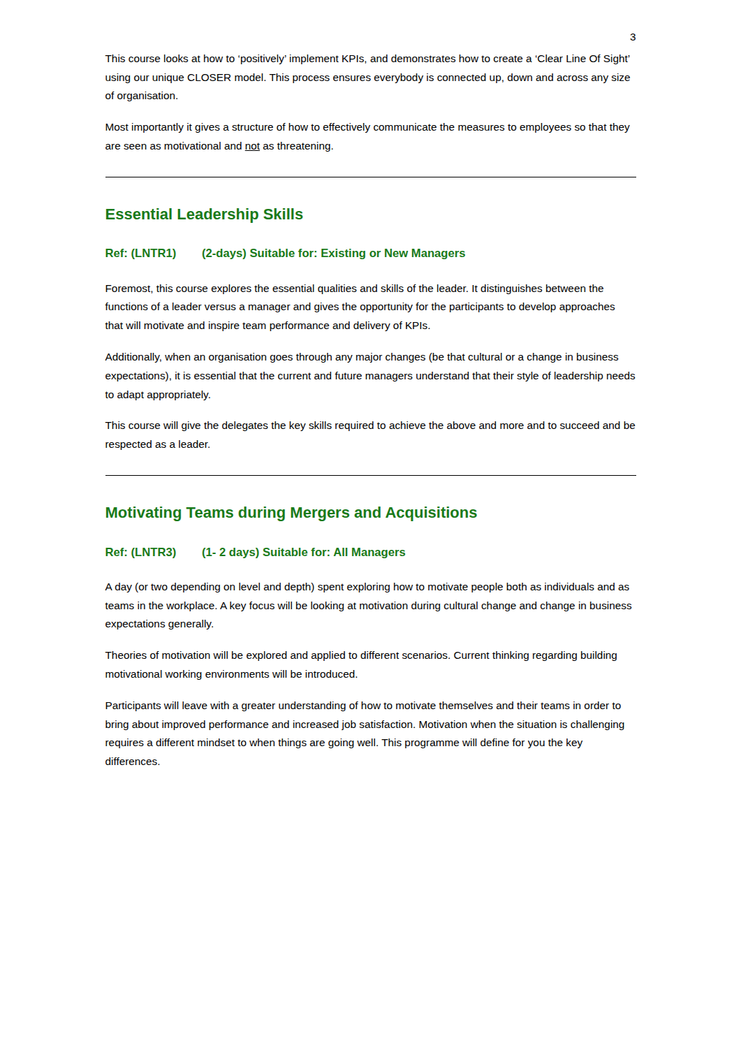3
This course looks at how to ‘positively’ implement KPIs, and demonstrates how to create a ‘Clear Line Of Sight’ using our unique CLOSER model. This process ensures everybody is connected up, down and across any size of organisation.
Most importantly it gives a structure of how to effectively communicate the measures to employees so that they are seen as motivational and not as threatening.
Essential Leadership Skills
Ref: (LNTR1)(2-days) Suitable for: Existing or New Managers
Foremost, this course explores the essential qualities and skills of the leader. It distinguishes between the functions of a leader versus a manager and gives the opportunity for the participants to develop approaches that will motivate and inspire team performance and delivery of KPIs.
Additionally, when an organisation goes through any major changes (be that cultural or a change in business expectations), it is essential that the current and future managers understand that their style of leadership needs to adapt appropriately.
This course will give the delegates the key skills required to achieve the above and more and to succeed and be respected as a leader.
Motivating Teams during Mergers and Acquisitions
Ref: (LNTR3)(1- 2 days) Suitable for: All Managers
A day (or two depending on level and depth) spent exploring how to motivate people both as individuals and as teams in the workplace. A key focus will be looking at motivation during cultural change and change in business expectations generally.
Theories of motivation will be explored and applied to different scenarios. Current thinking regarding building motivational working environments will be introduced.
Participants will leave with a greater understanding of how to motivate themselves and their teams in order to bring about improved performance and increased job satisfaction. Motivation when the situation is challenging requires a different mindset to when things are going well. This programme will define for you the key differences.